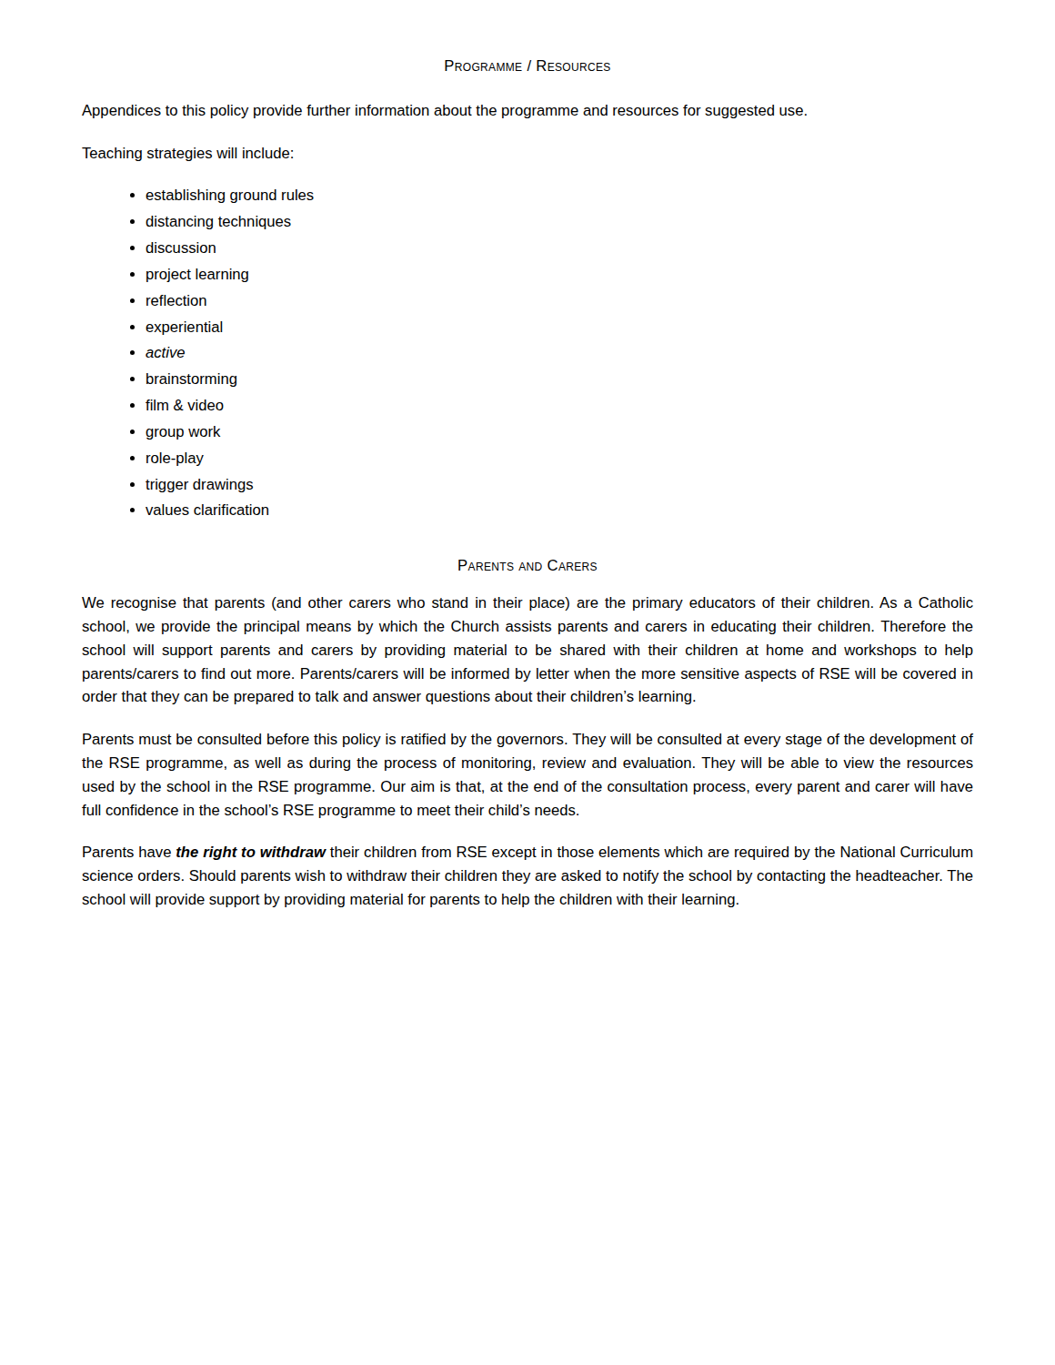Programme / Resources
Appendices to this policy provide further information about the programme and resources for suggested use.
Teaching strategies will include:
establishing ground rules
distancing techniques
discussion
project learning
reflection
experiential
active
brainstorming
film & video
group work
role-play
trigger drawings
values clarification
Parents and Carers
We recognise that parents (and other carers who stand in their place) are the primary educators of their children. As a Catholic school, we provide the principal means by which the Church assists parents and carers in educating their children. Therefore the school will support parents and carers by providing material to be shared with their children at home and workshops to help parents/carers to find out more. Parents/carers will be informed by letter when the more sensitive aspects of RSE will be covered in order that they can be prepared to talk and answer questions about their children’s learning.
Parents must be consulted before this policy is ratified by the governors. They will be consulted at every stage of the development of the RSE programme, as well as during the process of monitoring, review and evaluation. They will be able to view the resources used by the school in the RSE programme. Our aim is that, at the end of the consultation process, every parent and carer will have full confidence in the school’s RSE programme to meet their child’s needs.
Parents have the right to withdraw their children from RSE except in those elements which are required by the National Curriculum science orders. Should parents wish to withdraw their children they are asked to notify the school by contacting the headteacher. The school will provide support by providing material for parents to help the children with their learning.